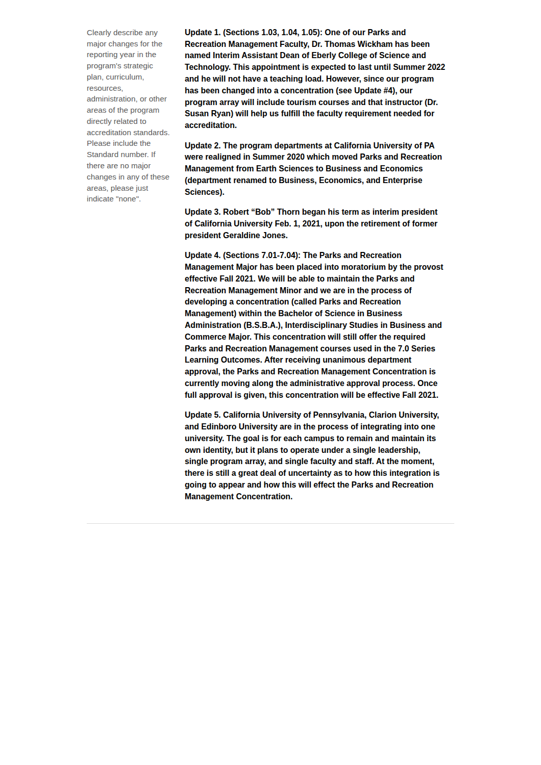Clearly describe any major changes for the reporting year in the program's strategic plan, curriculum, resources, administration, or other areas of the program directly related to accreditation standards. Please include the Standard number. If there are no major changes in any of these areas, please just indicate "none".
Update 1. (Sections 1.03, 1.04, 1.05): One of our Parks and Recreation Management Faculty, Dr. Thomas Wickham has been named Interim Assistant Dean of Eberly College of Science and Technology. This appointment is expected to last until Summer 2022 and he will not have a teaching load. However, since our program has been changed into a concentration (see Update #4), our program array will include tourism courses and that instructor (Dr. Susan Ryan) will help us fulfill the faculty requirement needed for accreditation.
Update 2. The program departments at California University of PA were realigned in Summer 2020 which moved Parks and Recreation Management from Earth Sciences to Business and Economics (department renamed to Business, Economics, and Enterprise Sciences).
Update 3. Robert “Bob” Thorn began his term as interim president of California University Feb. 1, 2021, upon the retirement of former president Geraldine Jones.
Update 4. (Sections 7.01-7.04): The Parks and Recreation Management Major has been placed into moratorium by the provost effective Fall 2021. We will be able to maintain the Parks and Recreation Management Minor and we are in the process of developing a concentration (called Parks and Recreation Management) within the Bachelor of Science in Business Administration (B.S.B.A.), Interdisciplinary Studies in Business and Commerce Major. This concentration will still offer the required Parks and Recreation Management courses used in the 7.0 Series Learning Outcomes. After receiving unanimous department approval, the Parks and Recreation Management Concentration is currently moving along the administrative approval process. Once full approval is given, this concentration will be effective Fall 2021.
Update 5. California University of Pennsylvania, Clarion University, and Edinboro University are in the process of integrating into one university. The goal is for each campus to remain and maintain its own identity, but it plans to operate under a single leadership, single program array, and single faculty and staff. At the moment, there is still a great deal of uncertainty as to how this integration is going to appear and how this will effect the Parks and Recreation Management Concentration.